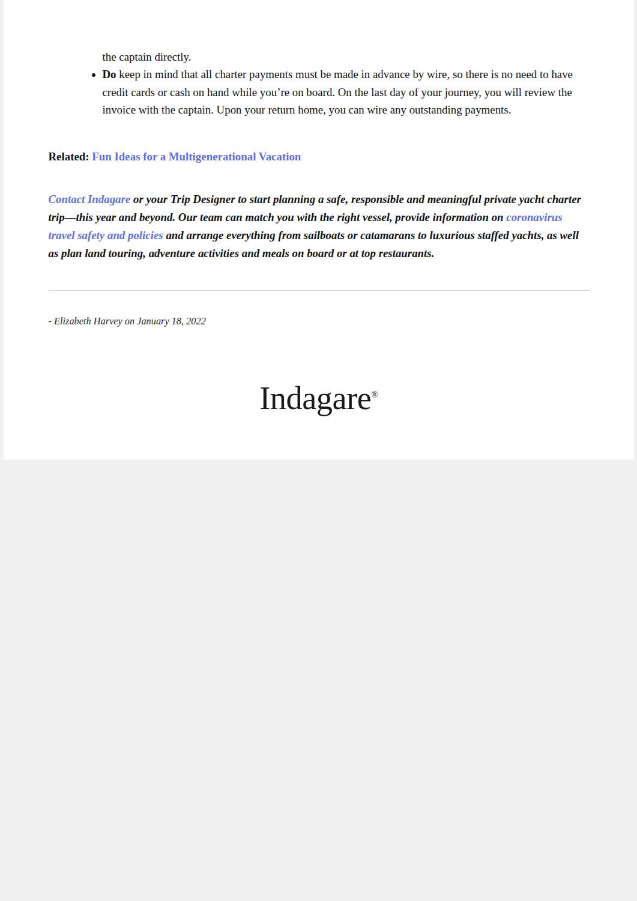the captain directly.
Do keep in mind that all charter payments must be made in advance by wire, so there is no need to have credit cards or cash on hand while you’re on board. On the last day of your journey, you will review the invoice with the captain. Upon your return home, you can wire any outstanding payments.
Related: Fun Ideas for a Multigenerational Vacation
Contact Indagare or your Trip Designer to start planning a safe, responsible and meaningful private yacht charter trip—this year and beyond. Our team can match you with the right vessel, provide information on coronavirus travel safety and policies and arrange everything from sailboats or catamarans to luxurious staffed yachts, as well as plan land touring, adventure activities and meals on board or at top restaurants.
- Elizabeth Harvey on January 18, 2022
Indagare®